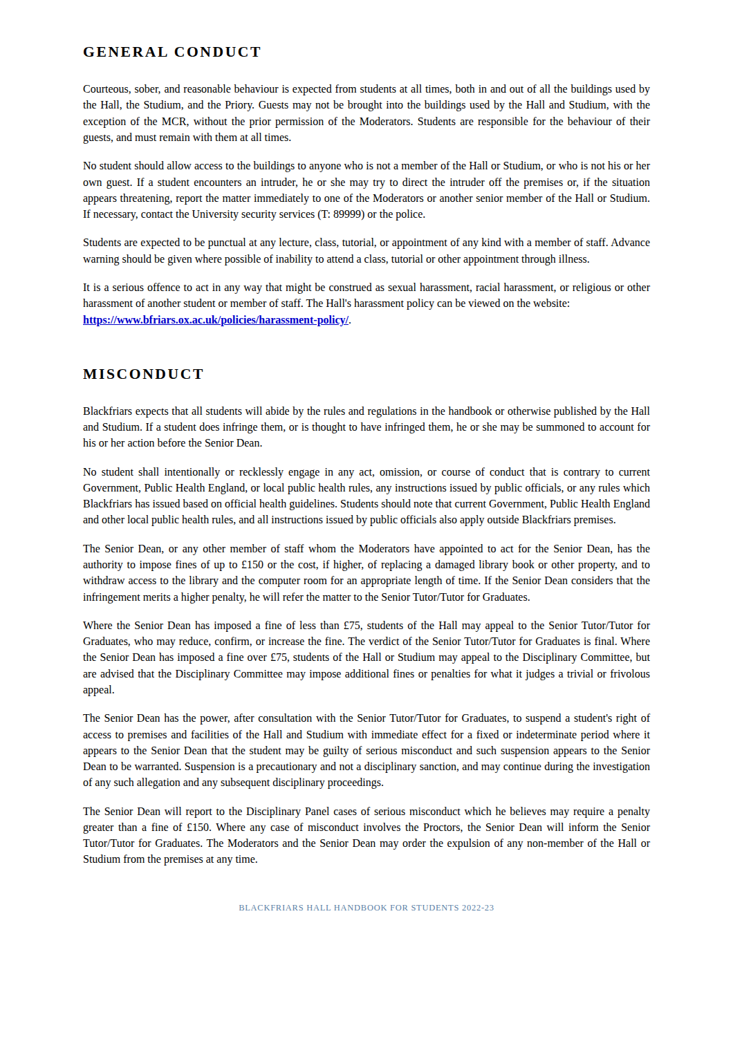GENERAL CONDUCT
Courteous, sober, and reasonable behaviour is expected from students at all times, both in and out of all the buildings used by the Hall, the Studium, and the Priory. Guests may not be brought into the buildings used by the Hall and Studium, with the exception of the MCR, without the prior permission of the Moderators. Students are responsible for the behaviour of their guests, and must remain with them at all times.
No student should allow access to the buildings to anyone who is not a member of the Hall or Studium, or who is not his or her own guest. If a student encounters an intruder, he or she may try to direct the intruder off the premises or, if the situation appears threatening, report the matter immediately to one of the Moderators or another senior member of the Hall or Studium. If necessary, contact the University security services (T: 89999) or the police.
Students are expected to be punctual at any lecture, class, tutorial, or appointment of any kind with a member of staff. Advance warning should be given where possible of inability to attend a class, tutorial or other appointment through illness.
It is a serious offence to act in any way that might be construed as sexual harassment, racial harassment, or religious or other harassment of another student or member of staff. The Hall's harassment policy can be viewed on the website:
https://www.bfriars.ox.ac.uk/policies/harassment-policy/.
MISCONDUCT
Blackfriars expects that all students will abide by the rules and regulations in the handbook or otherwise published by the Hall and Studium. If a student does infringe them, or is thought to have infringed them, he or she may be summoned to account for his or her action before the Senior Dean.
No student shall intentionally or recklessly engage in any act, omission, or course of conduct that is contrary to current Government, Public Health England, or local public health rules, any instructions issued by public officials, or any rules which Blackfriars has issued based on official health guidelines. Students should note that current Government, Public Health England and other local public health rules, and all instructions issued by public officials also apply outside Blackfriars premises.
The Senior Dean, or any other member of staff whom the Moderators have appointed to act for the Senior Dean, has the authority to impose fines of up to £150 or the cost, if higher, of replacing a damaged library book or other property, and to withdraw access to the library and the computer room for an appropriate length of time. If the Senior Dean considers that the infringement merits a higher penalty, he will refer the matter to the Senior Tutor/Tutor for Graduates.
Where the Senior Dean has imposed a fine of less than £75, students of the Hall may appeal to the Senior Tutor/Tutor for Graduates, who may reduce, confirm, or increase the fine. The verdict of the Senior Tutor/Tutor for Graduates is final. Where the Senior Dean has imposed a fine over £75, students of the Hall or Studium may appeal to the Disciplinary Committee, but are advised that the Disciplinary Committee may impose additional fines or penalties for what it judges a trivial or frivolous appeal.
The Senior Dean has the power, after consultation with the Senior Tutor/Tutor for Graduates, to suspend a student's right of access to premises and facilities of the Hall and Studium with immediate effect for a fixed or indeterminate period where it appears to the Senior Dean that the student may be guilty of serious misconduct and such suspension appears to the Senior Dean to be warranted. Suspension is a precautionary and not a disciplinary sanction, and may continue during the investigation of any such allegation and any subsequent disciplinary proceedings.
The Senior Dean will report to the Disciplinary Panel cases of serious misconduct which he believes may require a penalty greater than a fine of £150. Where any case of misconduct involves the Proctors, the Senior Dean will inform the Senior Tutor/Tutor for Graduates. The Moderators and the Senior Dean may order the expulsion of any non-member of the Hall or Studium from the premises at any time.
BLACKFRIARS HALL HANDBOOK FOR STUDENTS 2022-23